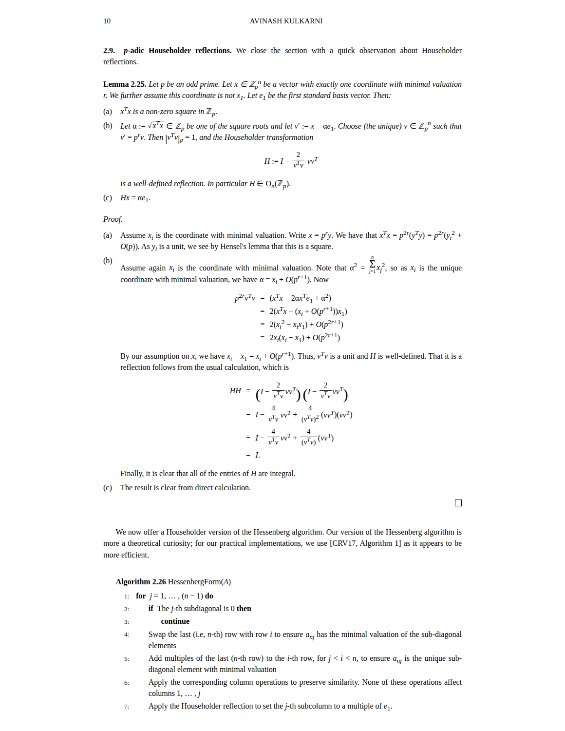10 AVINASH KULKARNI
2.9. p-adic Householder reflections.
We close the section with a quick observation about Householder reflections.
Lemma 2.25. Let p be an odd prime. Let x ∈ ℤpn be a vector with exactly one coordinate with minimal valuation r. We further assume this coordinate is not x1. Let e1 be the first standard basis vector. Then:
(a) xTx is a non-zero square in ℤp.
(b) Let α := √xTx ∈ ℤp be one of the square roots and let v′ := x − αe1. Choose (the unique) v ∈ ℤpn such that v′ = prv. Then |vTv|p = 1, and the Householder transformation
H := I − 2 vTv vvT
is a well-defined reflection. In particular H ∈ On(ℤp).
(c) Hx = αe1.
Proof.
(a) Assume xi is the coordinate with minimal valuation. Write x = pry. We have that xTx = p2r(yTy) = p2r(yi2 + O(p)). As yi is a unit, we see by Hensel's lemma that this is a square.
(b) Assume again xi is the coordinate with minimal valuation. Note that α2 = nΣj=1 xj2, so as xi is the unique coordinate with minimal valuation, we have α = xi + O(pr+1). Now
p2rvTv = (xTx − 2αxTe1 + α2)
= 2(xTx − (xi + O(pr+1))x1)
= 2(xi2 − xix1) + O(p2r+1)
= 2xi(xi − x1) + O(p2r+1)
By our assumption on x, we have xi − x1 = xi + O(pr+1). Thus, vTv is a unit and H is well-defined. That it is a reflection follows from the usual calculation, which is
HH = (I − 2 vTv vvT) (I − 2 vTv vvT)
= I − 4 vTv vvT + 4(vTv)2(vvT)(vvT)
= I − 4 vTv vvT + 4(vTv)(vvT)
= I.
Finally, it is clear that all of the entries of H are integral.
(c) The result is clear from direct calculation.
We now offer a Householder version of the Hessenberg algorithm. Our version of the Hessenberg algorithm is more a theoretical curiosity; for our practical implementations, we use [CRV17, Algorithm 1] as it appears to be more efficient.
Algorithm 2.26 HessenbergForm(A)
for j = 1, … , (n − 1) do
if The j-th subdiagonal is 0 then
continue
Swap the last (i.e, n-th) row with row i to ensure anj has the minimal valuation of the sub-diagonal elements
Add multiples of the last (n-th row) to the i-th row, for j < i < n, to ensure anj is the unique sub-diagonal element with minimal valuation
Apply the corresponding column operations to preserve similarity. None of these operations affect columns 1, … , j
Apply the Householder reflection to set the j-th subcolumn to a multiple of e1.